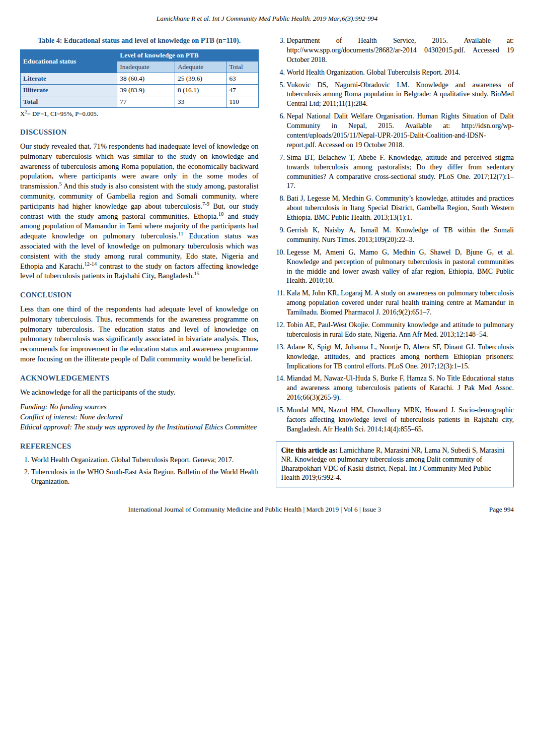Lamichhane R et al. Int J Community Med Public Health. 2019 Mar;6(3):992-994
Table 4: Educational status and level of knowledge on PTB (n=110).
| Educational status | Level of knowledge on PTB |
| --- | --- |
| Inadequate | Adequate | Total |
| Literate | 38 (60.4) | 25 (39.6) | 63 |
| Illiterate | 39 (83.9) | 8 (16.1) | 47 |
| Total | 77 | 33 | 110 |
X2= DF=1, CI=95%, P=0.005.
DISCUSSION
Our study revealed that, 71% respondents had inadequate level of knowledge on pulmonary tuberculosis which was similar to the study on knowledge and awareness of tuberculosis among Roma population, the economically backward population, where participants were aware only in the some modes of transmission.5 And this study is also consistent with the study among, pastoralist community, community of Gambella region and Somali community, where participants had higher knowledge gap about tuberculosis.7-9 But, our study contrast with the study among pastoral communities, Ethopia.10 and study among population of Mamandur in Tami where majority of the participants had adequate knowledge on pulmonary tuberculosis.11 Education status was associated with the level of knowledge on pulmonary tuberculosis which was consistent with the study among rural community, Edo state, Nigeria and Ethopia and Karachi.12-14 contrast to the study on factors affecting knowledge level of tuberculosis patients in Rajshahi City, Bangladesh.15
CONCLUSION
Less than one third of the respondents had adequate level of knowledge on pulmonary tuberculosis. Thus, recommends for the awareness programme on pulmonary tuberculosis. The education status and level of knowledge on pulmonary tuberculosis was significantly associated in bivariate analysis. Thus, recommends for improvement in the education status and awareness programme more focusing on the illiterate people of Dalit community would be beneficial.
ACKNOWLEDGEMENTS
We acknowledge for all the participants of the study.
Funding: No funding sources
Conflict of interest: None declared
Ethical approval: The study was approved by the Institutional Ethics Committee
REFERENCES
World Health Organization. Global Tuberculosis Report. Geneva; 2017.
Tuberculosis in the WHO South-East Asia Region. Bulletin of the World Health Organization.
Department of Health Service, 2015. Available at: http://www.spp.org/documents/28682/ar-2014 04302015.pdf. Accessed 19 October 2018.
World Health Organization. Global Tuberculsis Report. 2014.
Vukovic DS, Nagorni-Obradovic LM. Knowledge and awareness of tuberculosis among Roma population in Belgrade: A qualitative study. BioMed Central Ltd; 2011;11(1):284.
Nepal National Dalit Welfare Organisation. Human Rights Situation of Dalit Community in Nepal, 2015. Available at: http://idsn.org/wp-content/uploads/2015/11/Nepal-UPR-2015-Dalit-Coalition-and-IDSN-report.pdf. Accessed on 19 October 2018.
Sima BT, Belachew T, Abebe F. Knowledge, attitude and perceived stigma towards tuberculosis among pastoralists; Do they differ from sedentary communities? A comparative cross-sectional study. PLoS One. 2017;12(7):1–17.
Bati J, Legesse M, Medhin G. Community’s knowledge, attitudes and practices about tuberculosis in Itang Special District, Gambella Region, South Western Ethiopia. BMC Public Health. 2013;13(1):1.
Gerrish K, Naisby A, Ismail M. Knowledge of TB within the Somali community. Nurs Times. 2013;109(20):22–3.
Legesse M, Ameni G, Mamo G, Medhin G, Shawel D, Bjune G, et al. Knowledge and perception of pulmonary tuberculosis in pastoral communities in the middle and lower awash valley of afar region, Ethiopia. BMC Public Health. 2010;10.
Kala M, John KR, Logaraj M. A study on awareness on pulmonary tuberculosis among population covered under rural health training centre at Mamandur in Tamilnadu. Biomed Pharmacol J. 2016;9(2):651–7.
Tobin AE, Paul-West Okojie. Community knowledge and attitude to pulmonary tuberculosis in rural Edo state, Nigeria. Ann Afr Med. 2013;12:148–54.
Adane K, Spigt M, Johanna L, Noortje D, Abera SF, Dinant GJ. Tuberculosis knowledge, attitudes, and practices among northern Ethiopian prisoners: Implications for TB control efforts. PLoS One. 2017;12(3):1–15.
Miandad M, Nawaz-Ul-Huda S, Burke F, Hamza S. No Title Educational status and awareness among tuberculosis patients of Karachi. J Pak Med Assoc. 2016;66(3)(265-9).
Mondal MN, Nazrul HM, Chowdhury MRK, Howard J. Socio-demographic factors affecting knowledge level of tuberculosis patients in Rajshahi city, Bangladesh. Afr Health Sci. 2014;14(4):855–65.
Cite this article as: Lamichhane R, Marasini NR, Lama N, Subedi S, Marasini NR. Knowledge on pulmonary tuberculosis among Dalit community of Bharatpokhari VDC of Kaski district, Nepal. Int J Community Med Public Health 2019;6:992-4.
Page 994 International Journal of Community Medicine and Public Health | March 2019 | Vol 6 | Issue 3